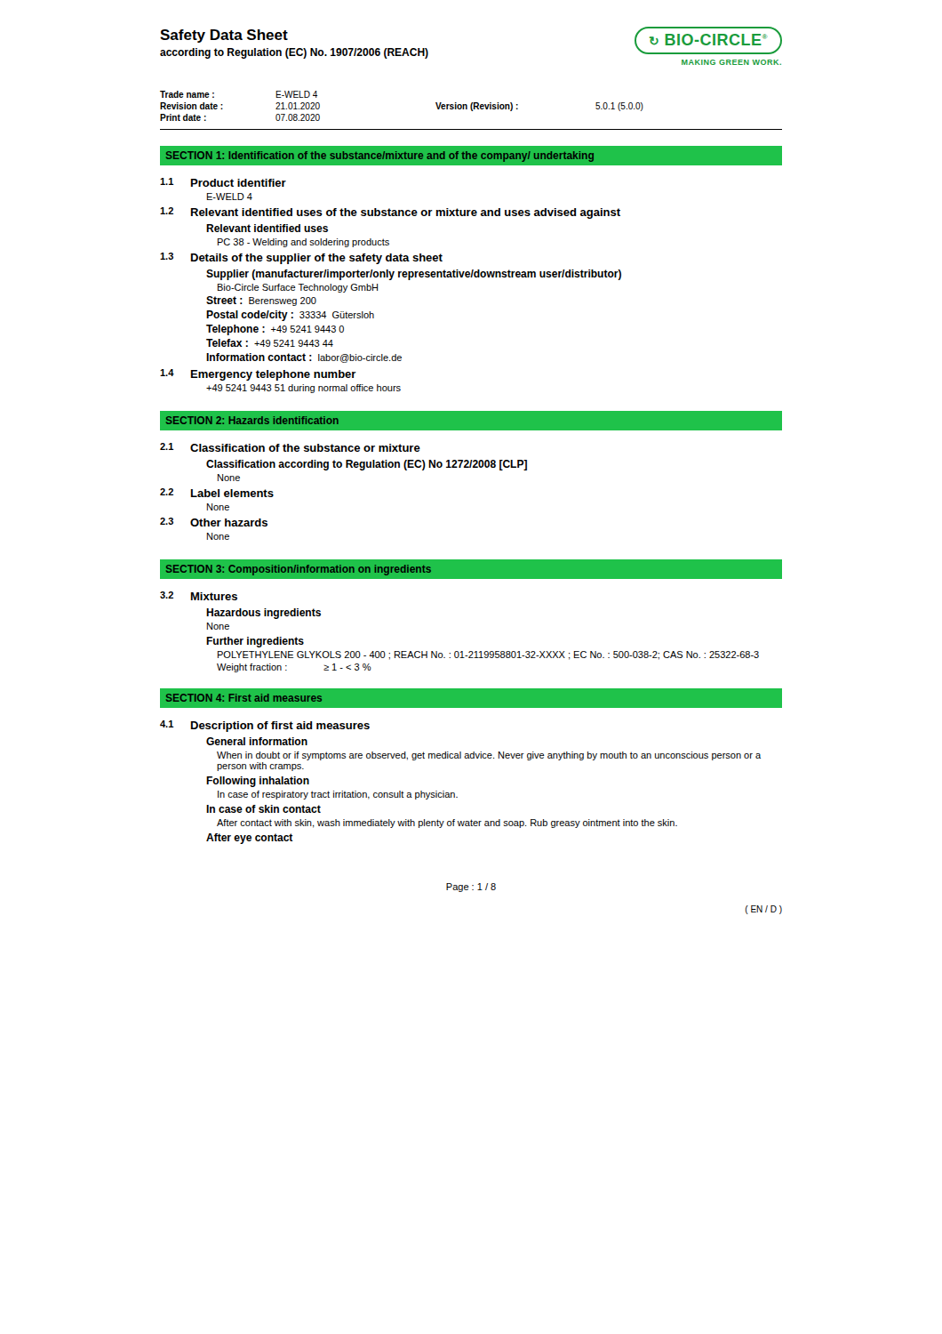Safety Data Sheet
according to Regulation (EC) No. 1907/2006 (REACH)
↻ BIO-CIRCLE®
MAKING GREEN WORK.
| Trade name : | E-WELD 4 | | |
| Revision date : | 21.01.2020 | Version (Revision) : | 5.0.1 (5.0.0) |
| Print date : | 07.08.2020 | | |
SECTION 1: Identification of the substance/mixture and of the company/ undertaking
1.1
Product identifier
E-WELD 4
1.2
Relevant identified uses of the substance or mixture and uses advised against
Relevant identified uses
PC 38 - Welding and soldering products
1.3
Details of the supplier of the safety data sheet
Supplier (manufacturer/importer/only representative/downstream user/distributor)
Bio-Circle Surface Technology GmbH
Street : Berensweg 200
Postal code/city : 33334 Gütersloh
Telephone : +49 5241 9443 0
Telefax : +49 5241 9443 44
Information contact : labor@bio-circle.de
1.4
Emergency telephone number
+49 5241 9443 51 during normal office hours
SECTION 2: Hazards identification
2.1
Classification of the substance or mixture
Classification according to Regulation (EC) No 1272/2008 [CLP]
None
2.2
Label elements
None
2.3
Other hazards
None
SECTION 3: Composition/information on ingredients
3.2
Mixtures
Hazardous ingredients
None
Further ingredients
POLYETHYLENE GLYKOLS 200 - 400 ; REACH No. : 01-2119958801-32-XXXX ; EC No. : 500-038-2; CAS No. : 25322-68-3
Weight fraction :
≥ 1 - < 3 %
SECTION 4: First aid measures
4.1
Description of first aid measures
General information
When in doubt or if symptoms are observed, get medical advice. Never give anything by mouth to an unconscious person or a person with cramps.
Following inhalation
In case of respiratory tract irritation, consult a physician.
In case of skin contact
After contact with skin, wash immediately with plenty of water and soap. Rub greasy ointment into the skin.
After eye contact
Page : 1 / 8
( EN / D )